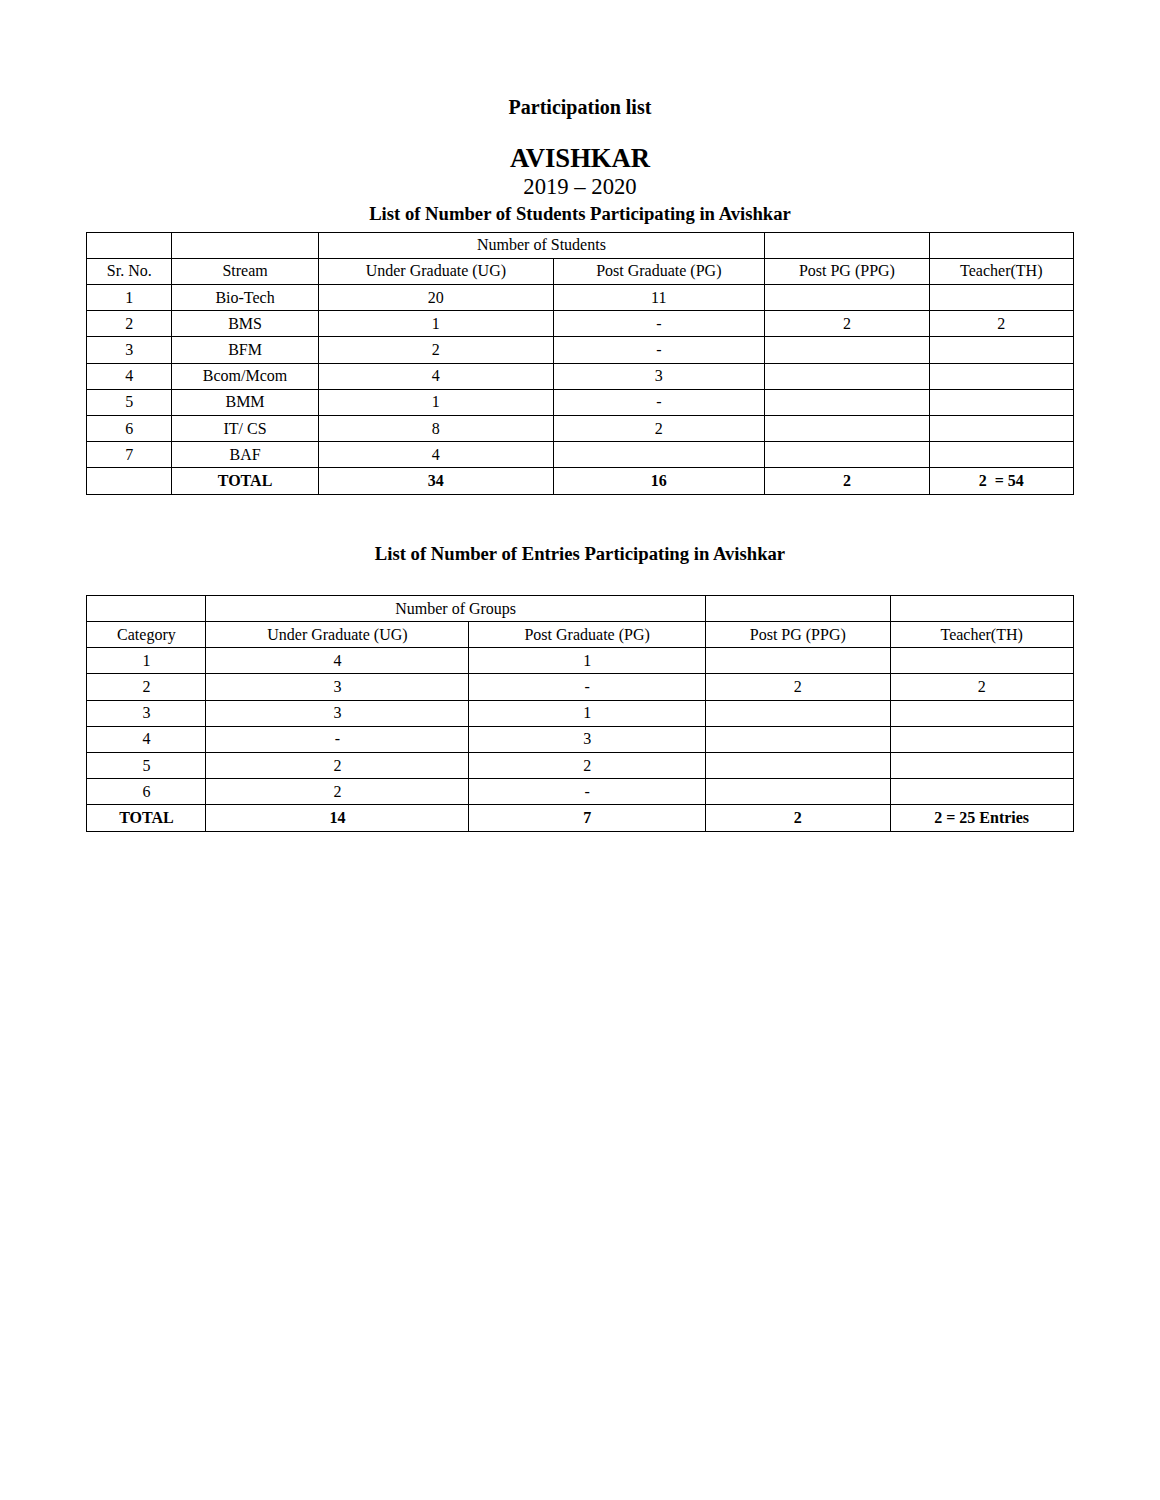Participation list
AVISHKAR
2019 – 2020
List of Number of Students Participating in Avishkar
| | | Number of Students | | |
| Sr. No. | Stream | Under Graduate (UG) | Post Graduate (PG) | Post PG (PPG) | Teacher(TH) |
| 1 | Bio-Tech | 20 | 11 | | |
| 2 | BMS | 1 | - | 2 | 2 |
| 3 | BFM | 2 | - | | |
| 4 | Bcom/Mcom | 4 | 3 | | |
| 5 | BMM | 1 | - | | |
| 6 | IT/ CS | 8 | 2 | | |
| 7 | BAF | 4 | | | |
| | TOTAL | 34 | 16 | 2 | 2 = 54 |
List of Number of Entries Participating in Avishkar
| | Number of Groups | | |
| Category | Under Graduate (UG) | Post Graduate (PG) | Post PG (PPG) | Teacher(TH) |
| 1 | 4 | 1 | | |
| 2 | 3 | - | 2 | 2 |
| 3 | 3 | 1 | | |
| 4 | - | 3 | | |
| 5 | 2 | 2 | | |
| 6 | 2 | - | | |
| TOTAL | 14 | 7 | 2 | 2 = 25 Entries |